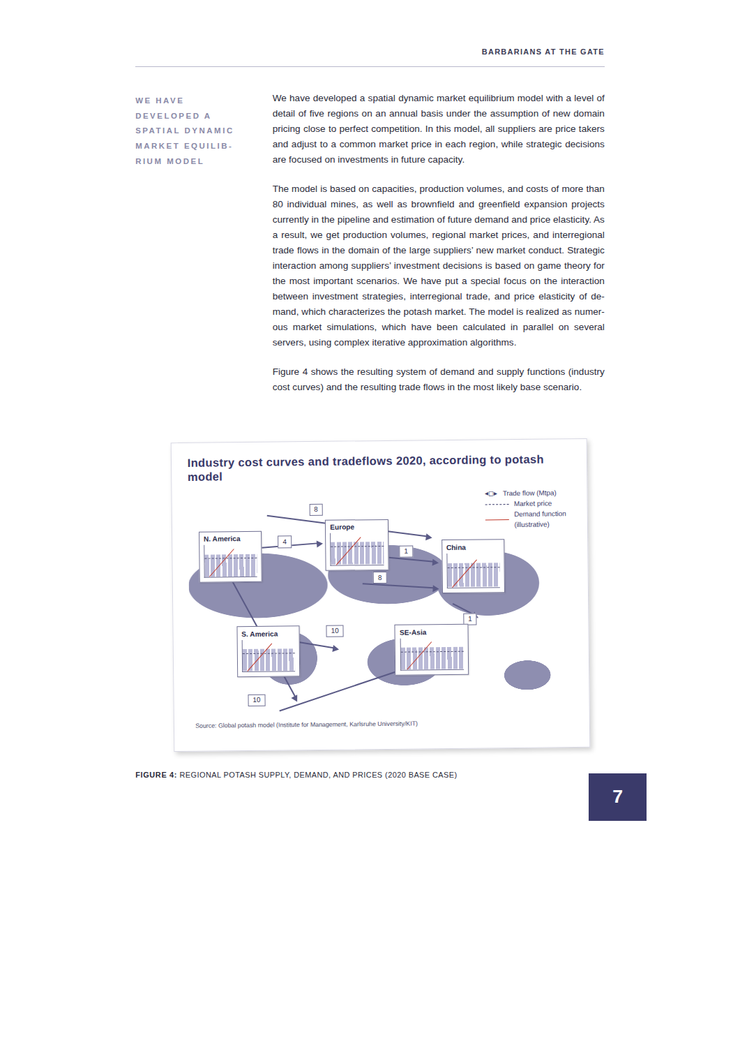Barbarians at the Gate
We have developed a spatial dynamic market equilib­rium model
We have developed a spatial dynamic market equilibrium model with a level of detail of five regions on an annual basis under the assumption of new domain pricing close to perfect competition. In this model, all suppliers are price takers and adjust to a common market price in each region, while strategic decisions are focused on investments in future capacity.
The model is based on capacities, production volumes, and costs of more than 80 individual mines, as well as brownfield and greenfield expansion projects currently in the pipeline and estimation of future demand and price elasticity. As a result, we get production volumes, regional market prices, and interregional trade flows in the domain of the large suppliers’ new market conduct. Strategic interaction among suppliers’ investment decisions is based on game theory for the most important scenarios. We have put a special focus on the interaction between investment strategies, interregional trade, and price elasticity of demand, which characterizes the potash market. The model is realized as numerous market simulations, which have been calculated in parallel on several servers, using complex iterative approximation algorithms.
Figure 4 shows the resulting system of demand and supply functions (industry cost curves) and the resulting trade flows in the most likely base scenario.
Industry cost curves and tradeflows 2020, according to potash model
◂◻▸ Trade flow (Mtpa)
Market price
Demand function
(illustrative)
8
4
1
8
1
10
10
N. America
Europe
China
S. America
SE-Asia
Source: Global potash model (Institute for Management, Karlsruhe University/KIT)
FIGURE 4: REGIONAL POTASH SUPPLY, DEMAND, AND PRICES (2020 BASE CASE)
7